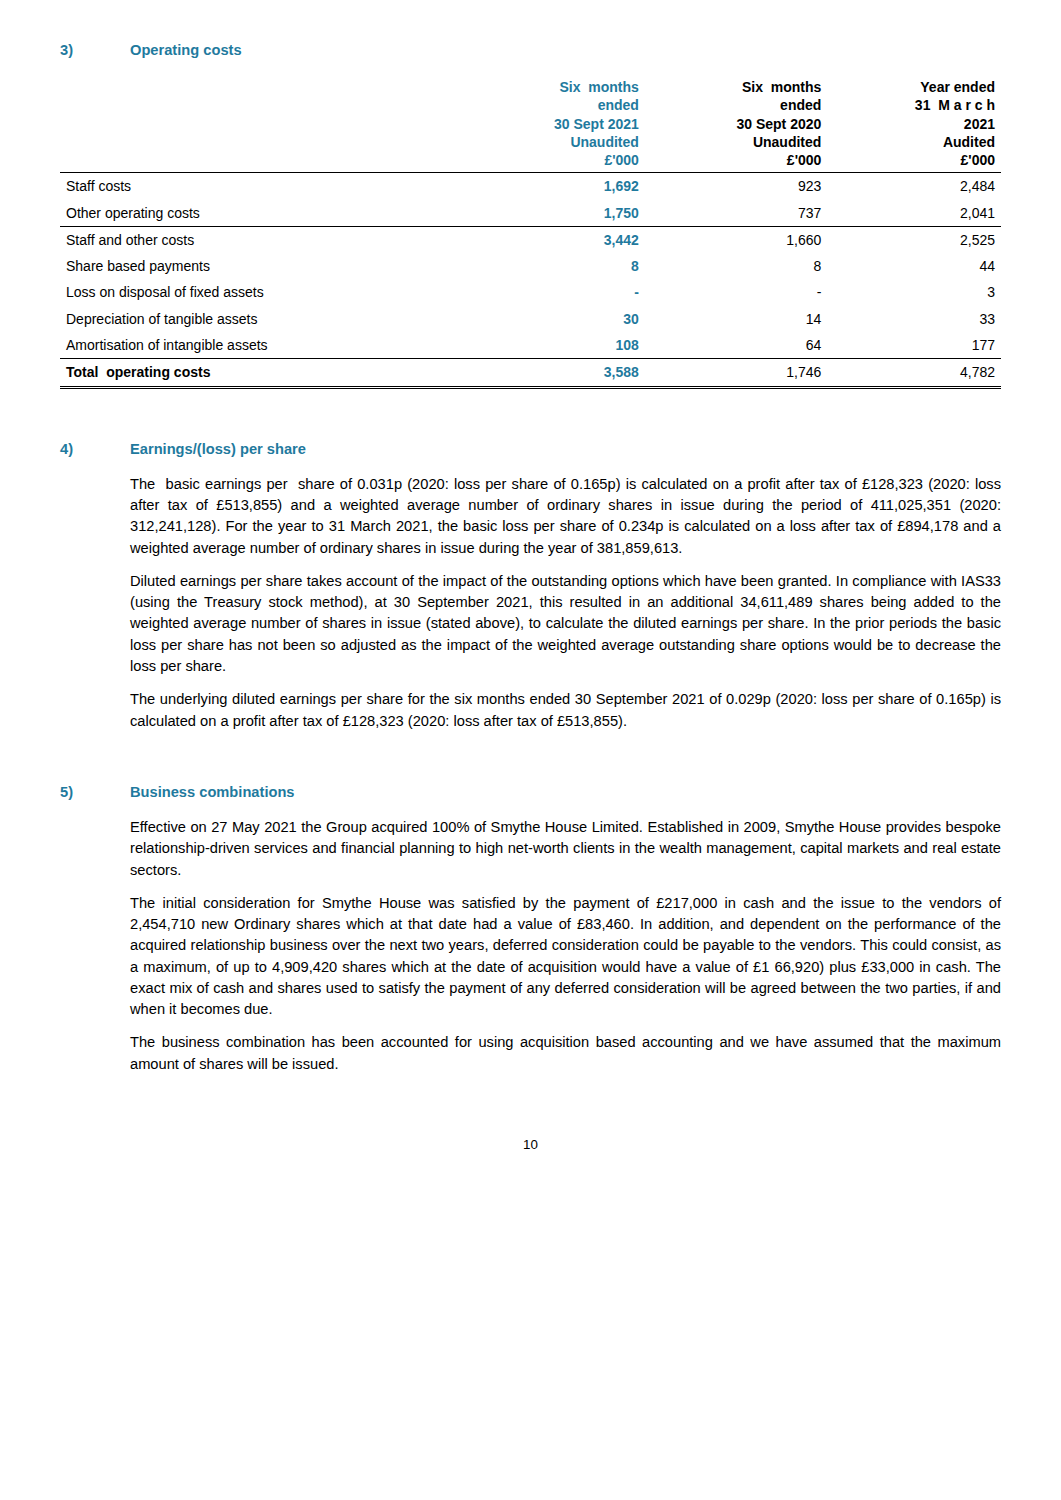3) Operating costs
| | Six months ended 30 Sept 2021 Unaudited £'000 | Six months ended 30 Sept 2020 Unaudited £'000 | Year ended 31 M a r c h 2021 Audited £'000 |
| --- | --- | --- | --- |
| Staff costs | 1,692 | 923 | 2,484 |
| Other operating costs | 1,750 | 737 | 2,041 |
| Staff and other costs | 3,442 | 1,660 | 2,525 |
| Share based payments | 8 | 8 | 44 |
| Loss on disposal of fixed assets | - | - | 3 |
| Depreciation of tangible assets | 30 | 14 | 33 |
| Amortisation of intangible assets | 108 | 64 | 177 |
| Total operating costs | 3,588 | 1,746 | 4,782 |
4) Earnings/(loss) per share
The basic earnings per share of 0.031p (2020: loss per share of 0.165p) is calculated on a profit after tax of £128,323 (2020: loss after tax of £513,855) and a weighted average number of ordinary shares in issue during the period of 411,025,351 (2020: 312,241,128). For the year to 31 March 2021, the basic loss per share of 0.234p is calculated on a loss after tax of £894,178 and a weighted average number of ordinary shares in issue during the year of 381,859,613.
Diluted earnings per share takes account of the impact of the outstanding options which have been granted. In compliance with IAS33 (using the Treasury stock method), at 30 September 2021, this resulted in an additional 34,611,489 shares being added to the weighted average number of shares in issue (stated above), to calculate the diluted earnings per share. In the prior periods the basic loss per share has not been so adjusted as the impact of the weighted average outstanding share options would be to decrease the loss per share.
The underlying diluted earnings per share for the six months ended 30 September 2021 of 0.029p (2020: loss per share of 0.165p) is calculated on a profit after tax of £128,323 (2020: loss after tax of £513,855).
5) Business combinations
Effective on 27 May 2021 the Group acquired 100% of Smythe House Limited. Established in 2009, Smythe House provides bespoke relationship-driven services and financial planning to high net-worth clients in the wealth management, capital markets and real estate sectors.
The initial consideration for Smythe House was satisfied by the payment of £217,000 in cash and the issue to the vendors of 2,454,710 new Ordinary shares which at that date had a value of £83,460. In addition, and dependent on the performance of the acquired relationship business over the next two years, deferred consideration could be payable to the vendors. This could consist, as a maximum, of up to 4,909,420 shares which at the date of acquisition would have a value of £1 66,920) plus £33,000 in cash. The exact mix of cash and shares used to satisfy the payment of any deferred consideration will be agreed between the two parties, if and when it becomes due.
The business combination has been accounted for using acquisition based accounting and we have assumed that the maximum amount of shares will be issued.
10